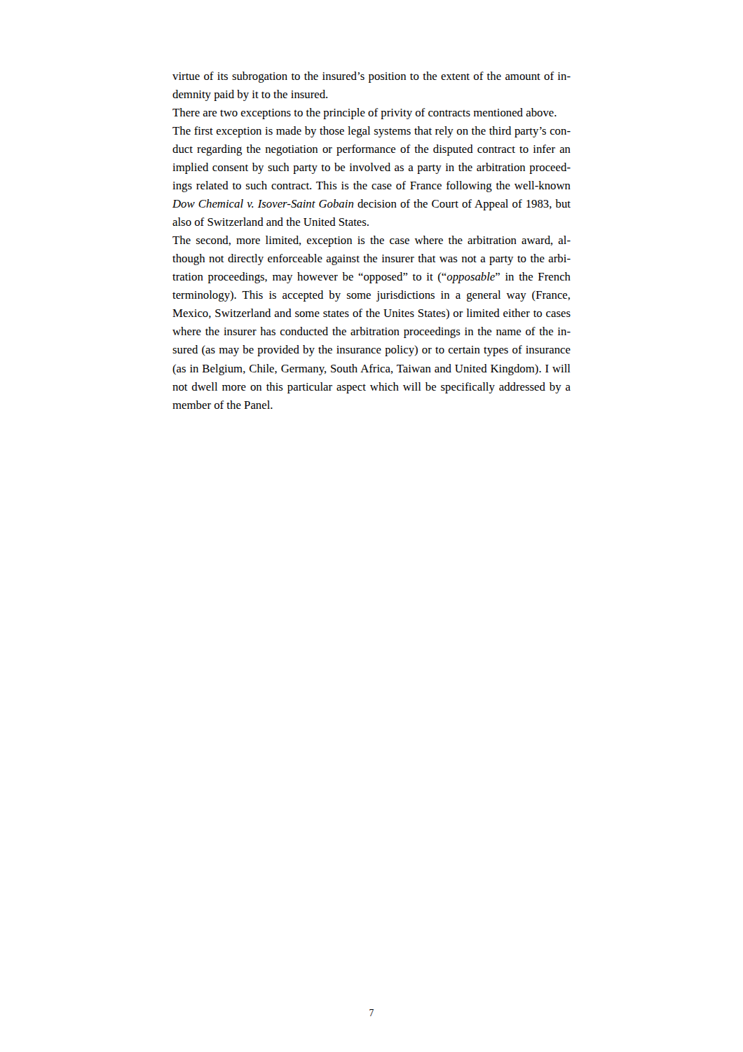virtue of its subrogation to the insured’s position to the extent of the amount of indemnity paid by it to the insured.
There are two exceptions to the principle of privity of contracts mentioned above.
The first exception is made by those legal systems that rely on the third party’s conduct regarding the negotiation or performance of the disputed contract to infer an implied consent by such party to be involved as a party in the arbitration proceedings related to such contract. This is the case of France following the well-known Dow Chemical v. Isover-Saint Gobain decision of the Court of Appeal of 1983, but also of Switzerland and the United States.
The second, more limited, exception is the case where the arbitration award, although not directly enforceable against the insurer that was not a party to the arbitration proceedings, may however be “opposed” to it (“opposable” in the French terminology). This is accepted by some jurisdictions in a general way (France, Mexico, Switzerland and some states of the Unites States) or limited either to cases where the insurer has conducted the arbitration proceedings in the name of the insured (as may be provided by the insurance policy) or to certain types of insurance (as in Belgium, Chile, Germany, South Africa, Taiwan and United Kingdom). I will not dwell more on this particular aspect which will be specifically addressed by a member of the Panel.
7